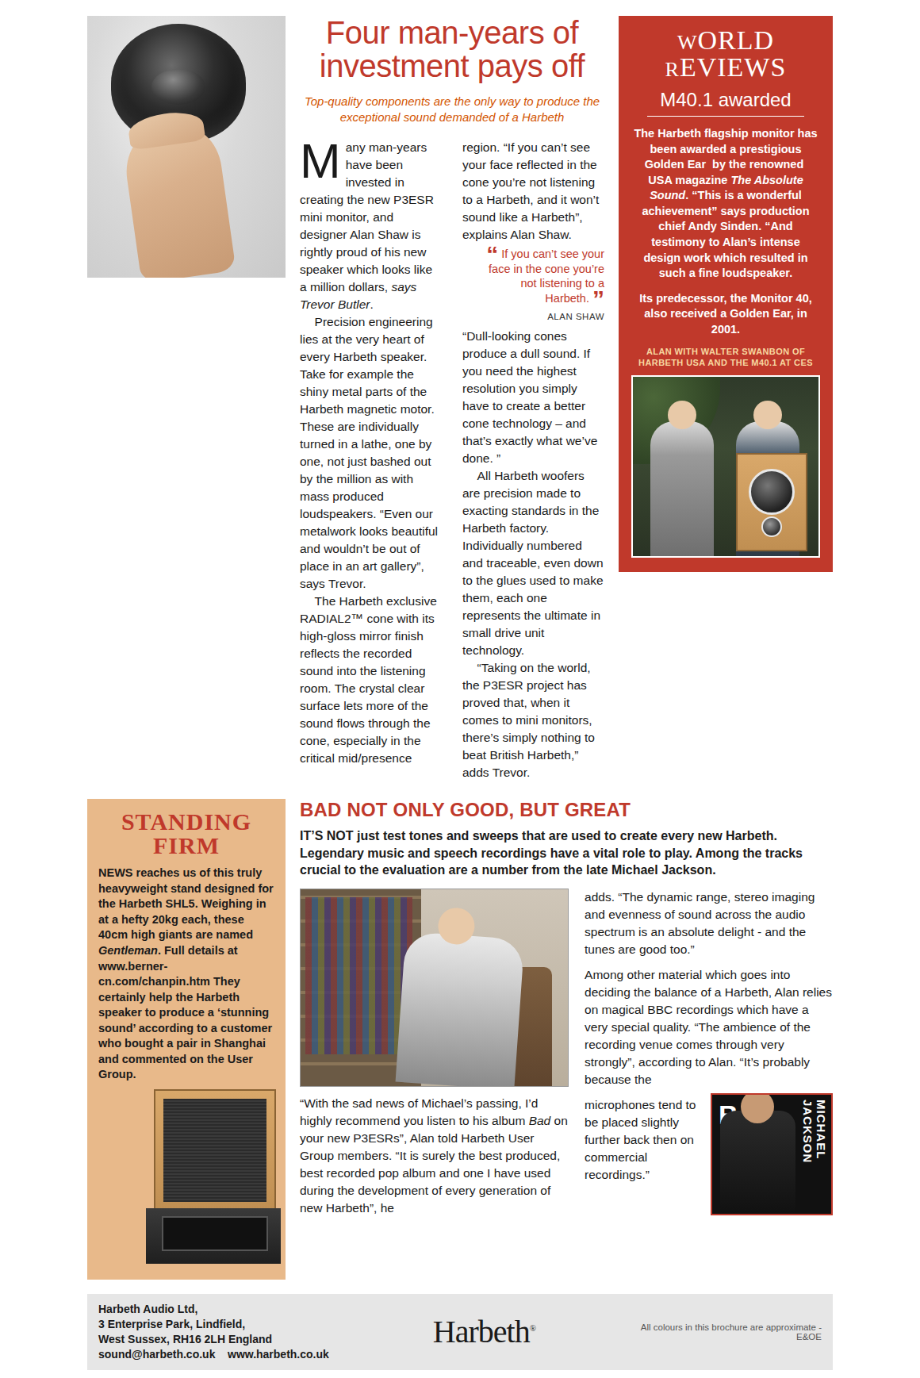Four man-years of
investment pays off
Top-quality components are the only way to produce the
exceptional sound demanded of a Harbeth
Many man-years have been invested in creating the new P3ESR mini monitor, and designer Alan Shaw is rightly proud of his new speaker which looks like a million dollars, says Trevor Butler.
Precision engineering lies at the very heart of every Harbeth speaker. Take for example the shiny metal parts of the Harbeth magnetic motor. These are individually turned in a lathe, one by one, not just bashed out by the million as with mass produced loudspeakers. “Even our metalwork looks beautiful and wouldn’t be out of place in an art gallery”, says Trevor.
The Harbeth exclusive RADIAL2™ cone with its high-gloss mirror finish reflects the recorded sound into the listening room. The crystal clear surface lets more of the sound flows through the cone, especially in the critical mid/presence region. “If you can’t see your face reflected in the cone you’re not listening to a Harbeth, and it won’t sound like a Harbeth”, explains Alan Shaw.
“ If you can’t see your face in the cone you’re not listening to a Harbeth. ” ALAN SHAW
“Dull-looking cones produce a dull sound. If you need the highest resolution you simply have to create a better cone technology – and that’s exactly what we’ve done. ”
All Harbeth woofers are precision made to exacting standards in the Harbeth factory. Individually numbered and traceable, even down to the glues used to make them, each one represents the ultimate in small drive unit technology.
“Taking on the world, the P3ESR project has proved that, when it comes to mini monitors, there’s simply nothing to beat British Harbeth,” adds Trevor.
WORLD
REVIEWS
M40.1 awarded
The Harbeth flagship monitor has been awarded a prestigious Golden Ear by the renowned USA magazine The Absolute Sound. “This is a wonderful achievement” says production chief Andy Sinden. “And testimony to Alan’s intense design work which resulted in such a fine loudspeaker.
Its predecessor, the Monitor 40, also received a Golden Ear, in 2001.
Alan with Walter Swanbon of
Harbeth USA and the M40.1 at CES
STANDING
FIRM
NEWS reaches us of this truly heavyweight stand designed for the Harbeth SHL5. Weighing in at a hefty 20kg each, these 40cm high giants are named Gentleman. Full details at www.berner-cn.com/chanpin.htm They certainly help the Harbeth speaker to produce a ‘stunning sound’ according to a customer who bought a pair in Shanghai and commented on the User Group.
BAD NOT ONLY GOOD, BUT GREAT
IT’S NOT just test tones and sweeps that are used to create every new Harbeth. Legendary music and speech recordings have a vital role to play. Among the tracks crucial to the evaluation are a number from the late Michael Jackson.
“With the sad news of Michael’s passing, I’d highly recommend you listen to his album Bad on your new P3ESRs”, Alan told Harbeth User Group members. “It is surely the best produced, best recorded pop album and one I have used during the development of every generation of new Harbeth”, he
adds. “The dynamic range, stereo imaging and evenness of sound across the audio spectrum is an absolute delight - and the tunes are good too.”
Among other material which goes into deciding the balance of a Harbeth, Alan relies on magical BBC recordings which have a very special quality. “The ambience of the recording venue comes through very strongly”, according to Alan. “It’s probably because the
BAD
MICHAEL JACKSON
microphones tend to be placed slightly further back then on commercial recordings.”
Harbeth Audio Ltd,
3 Enterprise Park, Lindfield,
West Sussex, RH16 2LH England
sound@harbeth.co.uk www.harbeth.co.uk
Harbeth®
All colours in this brochure are approximate - E&OE